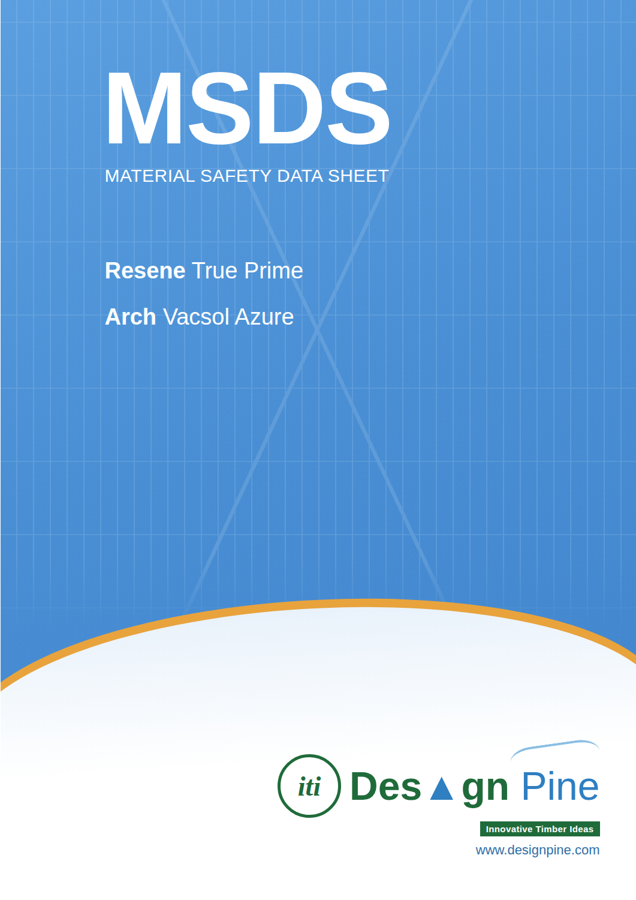MSDS
MATERIAL SAFETY DATA SHEET
Resene True Prime
Arch Vacsol Azure
iti
Des▲gn Pine
Innovative Timber Ideas
www.designpine.com